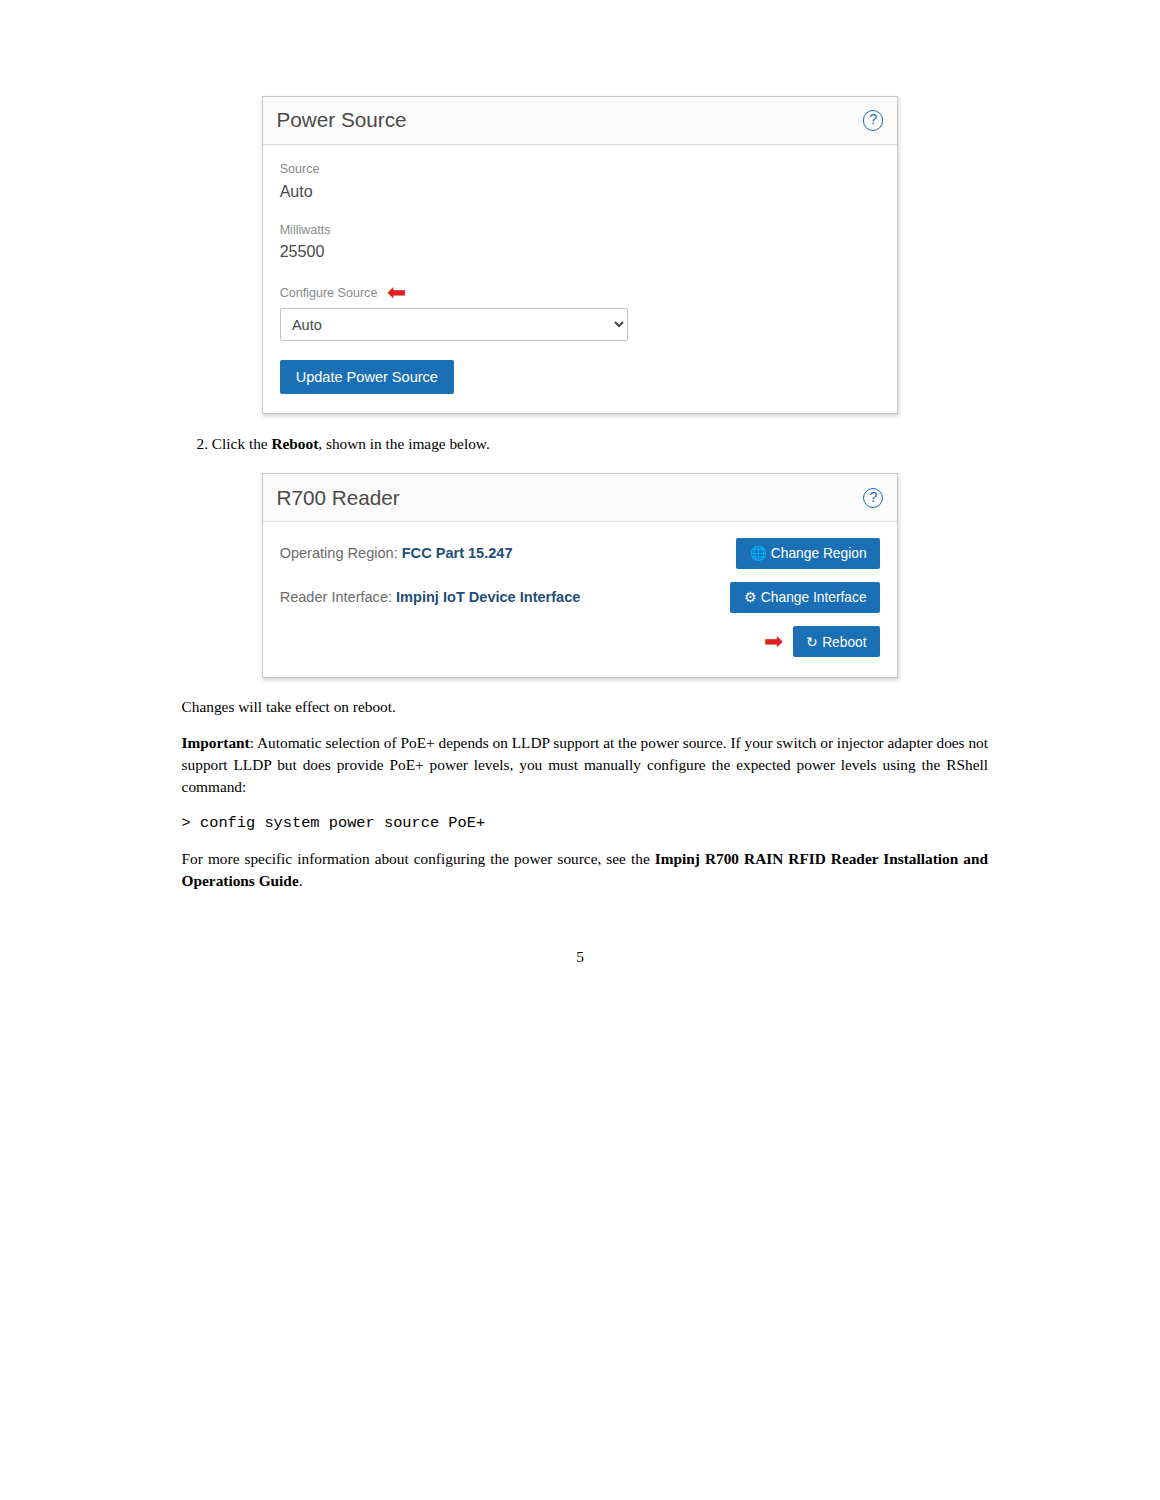Power Source ?
Source
Auto
Milliwatts
25500
Configure Source
Auto
Update Power Source
Click the Reboot, shown in the image below.
R700 Reader ?
Operating Region: FCC Part 15.247 🌐 Change Region
Reader Interface: Impinj IoT Device Interface ⚙ Change Interface
➡ ↻ Reboot
Changes will take effect on reboot.
Important: Automatic selection of PoE+ depends on LLDP support at the power source. If your switch or injector adapter does not support LLDP but does provide PoE+ power levels, you must manually configure the expected power levels using the RShell command:
> config system power source PoE+
For more specific information about configuring the power source, see the Impinj R700 RAIN RFID Reader Installation and Operations Guide.
5